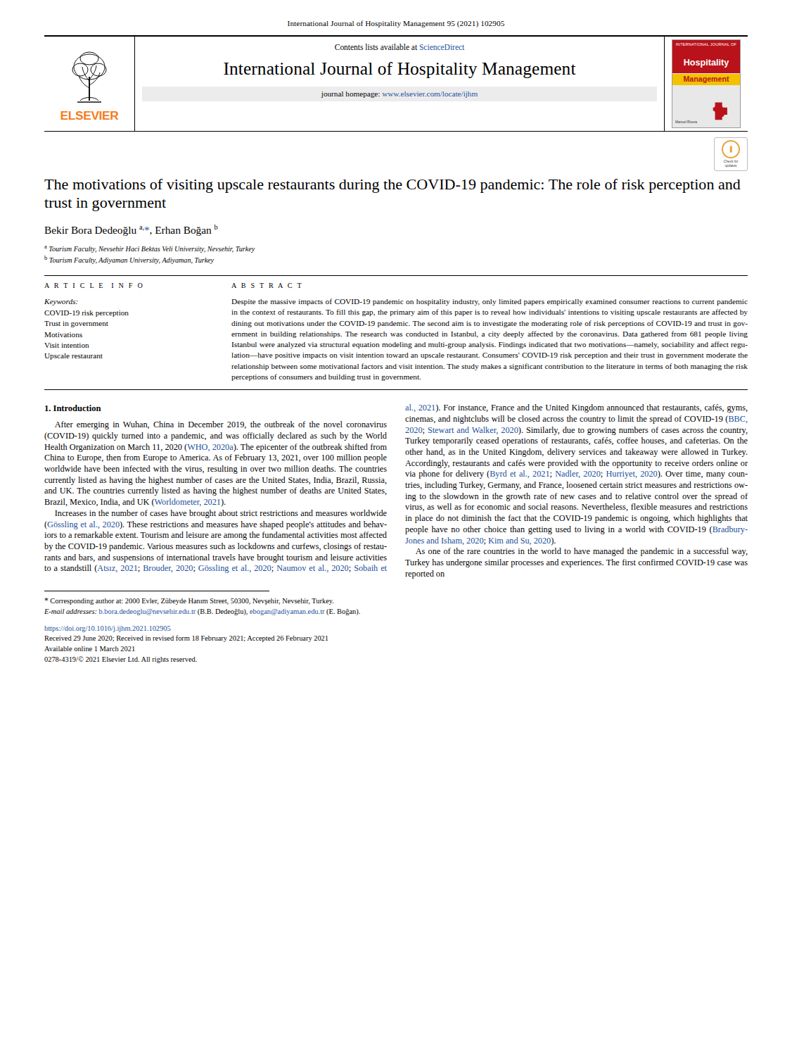International Journal of Hospitality Management 95 (2021) 102905
ELSEVIER
Contents lists available at ScienceDirect
International Journal of Hospitality Management
journal homepage: www.elsevier.com/locate/ijhm
INTERNATIONAL JOURNAL OF
Hospitality
Management
Manuel Rivera
Check for
updates
The motivations of visiting upscale restaurants during the COVID-19 pandemic: The role of risk perception and trust in government
Bekir Bora Dedeoğlu a,*, Erhan Boğan b
a Tourism Faculty, Nevsehir Haci Bektas Veli University, Nevsehir, Turkey
b Tourism Faculty, Adiyaman University, Adiyaman, Turkey
A R T I C L E I N F O
Keywords:
COVID-19 risk perception
Trust in government
Motivations
Visit intention
Upscale restaurant
A B S T R A C T
Despite the massive impacts of COVID-19 pandemic on hospitality industry, only limited papers empirically examined consumer reactions to current pandemic in the context of restaurants. To fill this gap, the primary aim of this paper is to reveal how individuals' intentions to visiting upscale restaurants are affected by dining out motivations under the COVID-19 pandemic. The second aim is to investigate the moderating role of risk perceptions of COVID-19 and trust in government in building relationships. The research was conducted in Istanbul, a city deeply affected by the coronavirus. Data gathered from 681 people living Istanbul were analyzed via structural equation modeling and multi-group analysis. Findings indicated that two motivations—namely, sociability and affect regulation—have positive impacts on visit intention toward an upscale restaurant. Consumers' COVID-19 risk perception and their trust in government moderate the relationship between some motivational factors and visit intention. The study makes a significant contribution to the literature in terms of both managing the risk perceptions of consumers and building trust in government.
1. Introduction
After emerging in Wuhan, China in December 2019, the outbreak of the novel coronavirus (COVID-19) quickly turned into a pandemic, and was officially declared as such by the World Health Organization on March 11, 2020 (WHO, 2020a). The epicenter of the outbreak shifted from China to Europe, then from Europe to America. As of February 13, 2021, over 100 million people worldwide have been infected with the virus, resulting in over two million deaths. The countries currently listed as having the highest number of cases are the United States, India, Brazil, Russia, and UK. The countries currently listed as having the highest number of deaths are United States, Brazil, Mexico, India, and UK (Worldometer, 2021).
Increases in the number of cases have brought about strict restrictions and measures worldwide (Gössling et al., 2020). These restrictions and measures have shaped people's attitudes and behaviors to a remarkable extent. Tourism and leisure are among the fundamental activities most affected by the COVID-19 pandemic. Various measures such as lockdowns and curfews, closings of restaurants and bars, and suspensions of international travels have brought tourism and leisure activities to a standstill (Atsız, 2021; Brouder, 2020; Gössling et al., 2020; Naumov et al., 2020; Sobaih et al., 2021). For instance, France and the United Kingdom announced that restaurants, cafés, gyms, cinemas, and nightclubs will be closed across the country to limit the spread of COVID-19 (BBC, 2020; Stewart and Walker, 2020). Similarly, due to growing numbers of cases across the country, Turkey temporarily ceased operations of restaurants, cafés, coffee houses, and cafeterias. On the other hand, as in the United Kingdom, delivery services and takeaway were allowed in Turkey. Accordingly, restaurants and cafés were provided with the opportunity to receive orders online or via phone for delivery (Byrd et al., 2021; Nadler, 2020; Hurriyet, 2020). Over time, many countries, including Turkey, Germany, and France, loosened certain strict measures and restrictions owing to the slowdown in the growth rate of new cases and to relative control over the spread of virus, as well as for economic and social reasons. Nevertheless, flexible measures and restrictions in place do not diminish the fact that the COVID-19 pandemic is ongoing, which highlights that people have no other choice than getting used to living in a world with COVID-19 (Bradbury-Jones and Isham, 2020; Kim and Su, 2020).
As one of the rare countries in the world to have managed the pandemic in a successful way, Turkey has undergone similar processes and experiences. The first confirmed COVID-19 case was reported on
* Corresponding author at: 2000 Evler, Zübeyde Hanım Street, 50300, Nevşehir, Nevsehir, Turkey.
E-mail addresses: b.bora.dedeoglu@nevsehir.edu.tr (B.B. Dedeoğlu), ebogan@adiyaman.edu.tr (E. Boğan).
https://doi.org/10.1016/j.ijhm.2021.102905
Received 29 June 2020; Received in revised form 18 February 2021; Accepted 26 February 2021
Available online 1 March 2021
0278-4319/© 2021 Elsevier Ltd. All rights reserved.